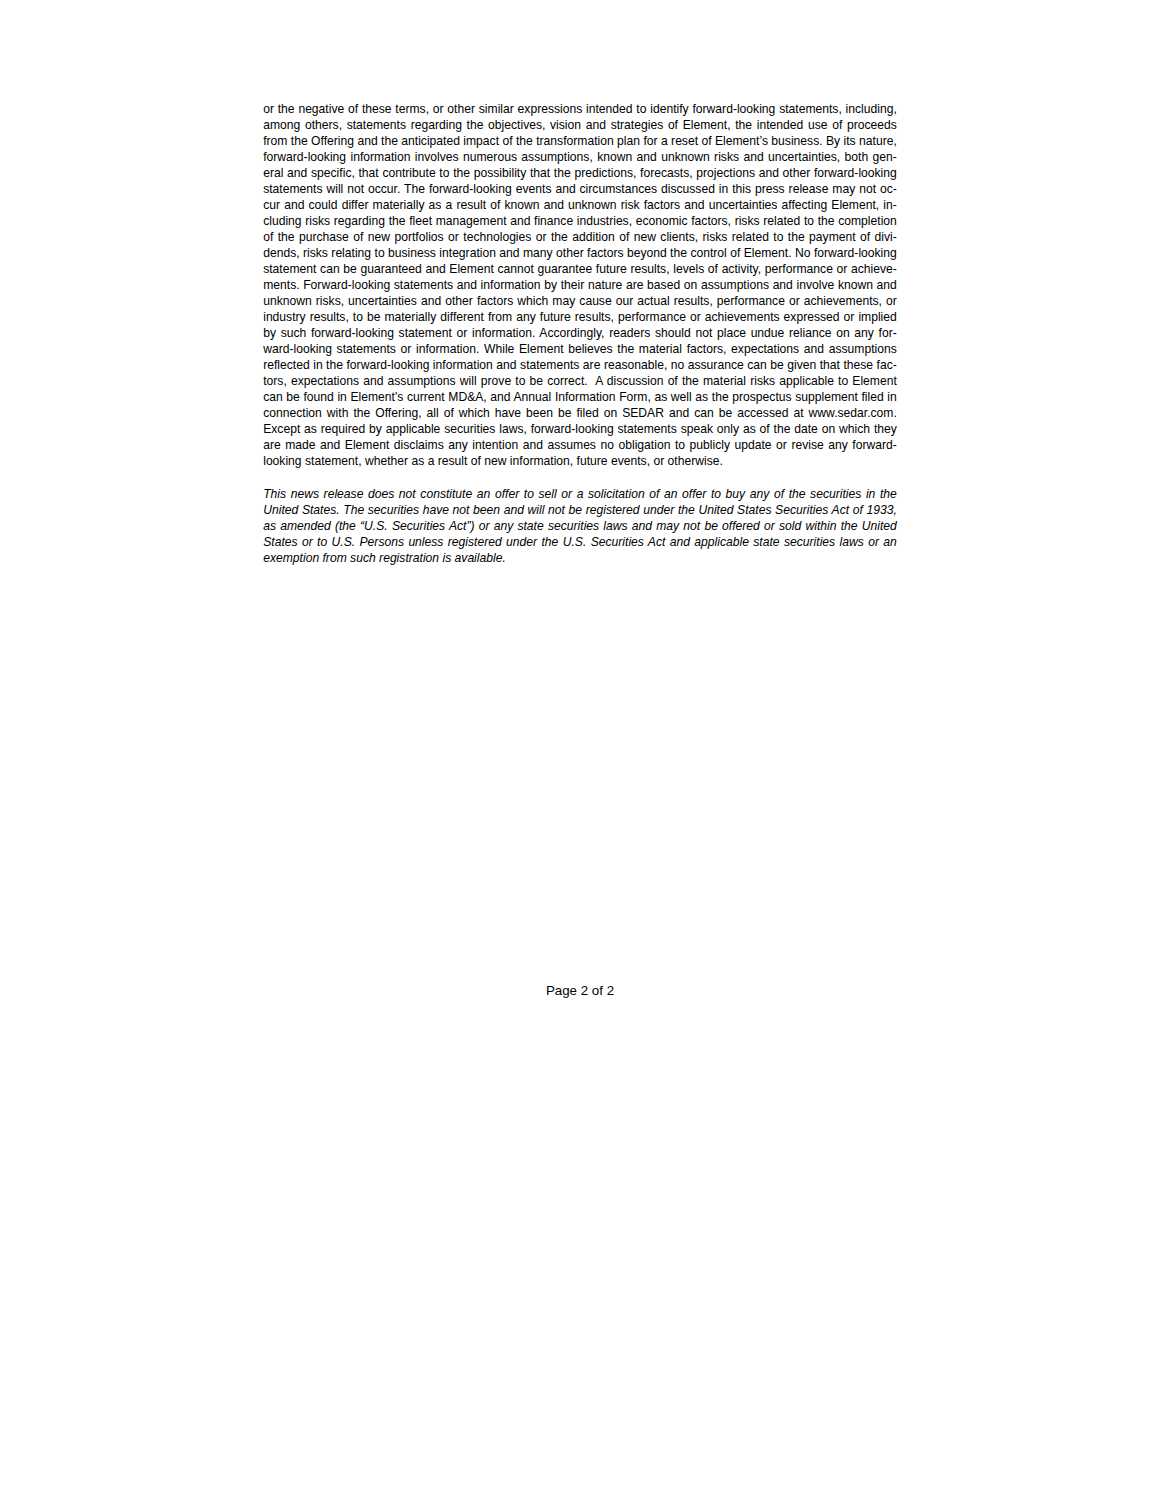or the negative of these terms, or other similar expressions intended to identify forward-looking statements, including, among others, statements regarding the objectives, vision and strategies of Element, the intended use of proceeds from the Offering and the anticipated impact of the transformation plan for a reset of Element’s business. By its nature, forward-looking information involves numerous assumptions, known and unknown risks and uncertainties, both general and specific, that contribute to the possibility that the predictions, forecasts, projections and other forward-looking statements will not occur. The forward-looking events and circumstances discussed in this press release may not occur and could differ materially as a result of known and unknown risk factors and uncertainties affecting Element, including risks regarding the fleet management and finance industries, economic factors, risks related to the completion of the purchase of new portfolios or technologies or the addition of new clients, risks related to the payment of dividends, risks relating to business integration and many other factors beyond the control of Element. No forward-looking statement can be guaranteed and Element cannot guarantee future results, levels of activity, performance or achievements. Forward-looking statements and information by their nature are based on assumptions and involve known and unknown risks, uncertainties and other factors which may cause our actual results, performance or achievements, or industry results, to be materially different from any future results, performance or achievements expressed or implied by such forward-looking statement or information. Accordingly, readers should not place undue reliance on any forward-looking statements or information. While Element believes the material factors, expectations and assumptions reflected in the forward-looking information and statements are reasonable, no assurance can be given that these factors, expectations and assumptions will prove to be correct. A discussion of the material risks applicable to Element can be found in Element's current MD&A, and Annual Information Form, as well as the prospectus supplement filed in connection with the Offering, all of which have been be filed on SEDAR and can be accessed at www.sedar.com. Except as required by applicable securities laws, forward-looking statements speak only as of the date on which they are made and Element disclaims any intention and assumes no obligation to publicly update or revise any forward-looking statement, whether as a result of new information, future events, or otherwise.
This news release does not constitute an offer to sell or a solicitation of an offer to buy any of the securities in the United States. The securities have not been and will not be registered under the United States Securities Act of 1933, as amended (the “U.S. Securities Act”) or any state securities laws and may not be offered or sold within the United States or to U.S. Persons unless registered under the U.S. Securities Act and applicable state securities laws or an exemption from such registration is available.
Page 2 of 2